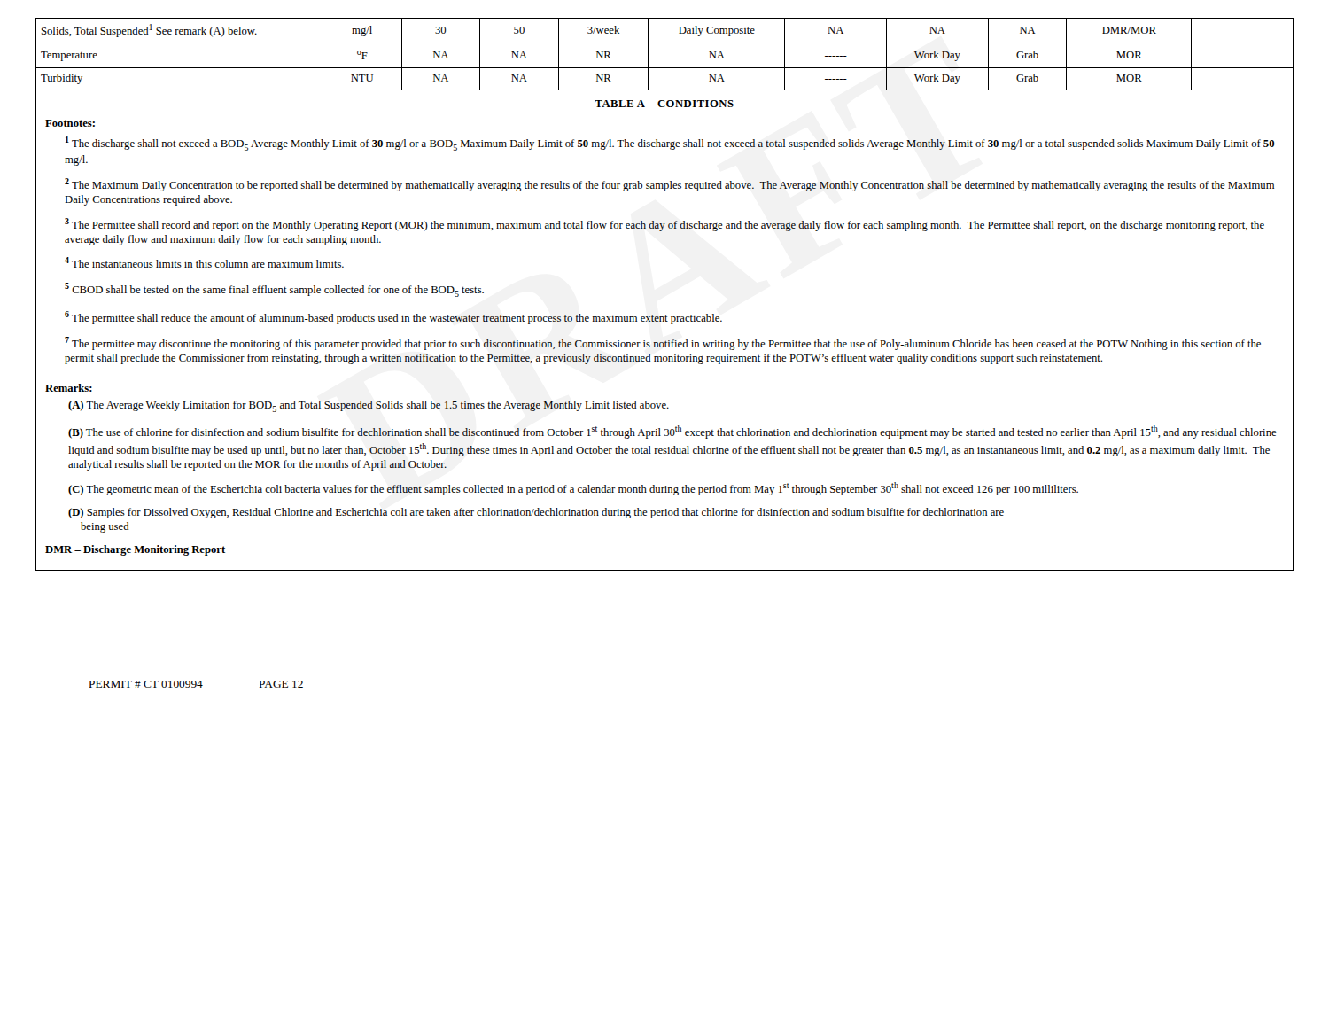DRAFT
| Solids, Total Suspended 1 See remark (A) below. | mg/l | 30 | 50 | 3/week | Daily Composite | NA | NA | NA | DMR/MOR | |
| Temperature | o F | NA | NA | NR | NA | ------ | Work Day | Grab | MOR | |
| Turbidity | NTU | NA | NA | NR | NA | ------ | Work Day | Grab | MOR | |
TABLE A – CONDITIONS
Footnotes:
1 The discharge shall not exceed a BOD5 Average Monthly Limit of 30 mg/l or a BOD5 Maximum Daily Limit of 50 mg/l. The discharge shall not exceed a total suspended solids Average Monthly Limit of 30 mg/l or a total suspended solids Maximum Daily Limit of 50 mg/l.
2 The Maximum Daily Concentration to be reported shall be determined by mathematically averaging the results of the four grab samples required above. The Average Monthly Concentration shall be determined by mathematically averaging the results of the Maximum Daily Concentrations required above.
3 The Permittee shall record and report on the Monthly Operating Report (MOR) the minimum, maximum and total flow for each day of discharge and the average daily flow for each sampling month. The Permittee shall report, on the discharge monitoring report, the average daily flow and maximum daily flow for each sampling month.
4 The instantaneous limits in this column are maximum limits.
5 CBOD shall be tested on the same final effluent sample collected for one of the BOD5 tests.
6 The permittee shall reduce the amount of aluminum-based products used in the wastewater treatment process to the maximum extent practicable.
7 The permittee may discontinue the monitoring of this parameter provided that prior to such discontinuation, the Commissioner is notified in writing by the Permittee that the use of Poly-aluminum Chloride has been ceased at the POTW Nothing in this section of the permit shall preclude the Commissioner from reinstating, through a written notification to the Permittee, a previously discontinued monitoring requirement if the POTW’s effluent water quality conditions support such reinstatement.
Remarks:
(A) The Average Weekly Limitation for BOD5 and Total Suspended Solids shall be 1.5 times the Average Monthly Limit listed above.
(B) The use of chlorine for disinfection and sodium bisulfite for dechlorination shall be discontinued from October 1st through April 30th except that chlorination and dechlorination equipment may be started and tested no earlier than April 15th, and any residual chlorine liquid and sodium bisulfite may be used up until, but no later than, October 15th. During these times in April and October the total residual chlorine of the effluent shall not be greater than 0.5 mg/l, as an instantaneous limit, and 0.2 mg/l, as a maximum daily limit. The analytical results shall be reported on the MOR for the months of April and October.
(C) The geometric mean of the Escherichia coli bacteria values for the effluent samples collected in a period of a calendar month during the period from May 1st through September 30th shall not exceed 126 per 100 milliliters.
(D) Samples for Dissolved Oxygen, Residual Chlorine and Escherichia coli are taken after chlorination/dechlorination during the period that chlorine for disinfection and sodium bisulfite for dechlorination are being used
DMR – Discharge Monitoring Report
PERMIT # CT 0100994 PAGE 12